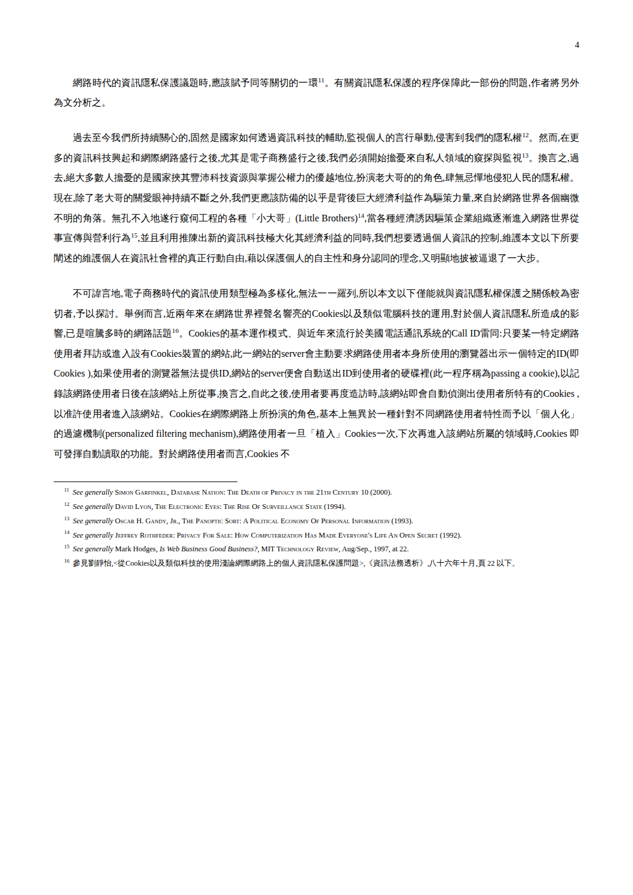4
網路時代的資訊隱私保護議題時,應該賦予同等關切的一環11。有關資訊隱私保護的程序保障此一部份的問題,作者將另外為文分析之。
過去至今我們所持續關心的,固然是國家如何透過資訊科技的輔助,監視個人的言行舉動,侵害到我們的隱私權12。然而,在更多的資訊科技興起和網際網路盛行之後,尤其是電子商務盛行之後,我們必須開始擔憂來自私人領域的窺探與監視13。換言之,過去,絕大多數人擔憂的是國家挾其豐沛科技資源與掌握公權力的優越地位,扮演老大哥的的角色,肆無忌憚地侵犯人民的隱私權。現在,除了老大哥的關愛眼神持續不斷之外,我們更應該防備的以乎是背後巨大經濟利益作為驅策力量,來自於網路世界各個幽微不明的角落。無孔不入地遂行窺伺工程的各種「小大哥」(Little Brothers)14,當各種經濟誘因驅策企業組織逐漸進入網路世界從事宣傳與營利行為15,並且利用推陳出新的資訊科技極大化其經濟利益的同時,我們想要透過個人資訊的控制,維護本文以下所要闡述的維護個人在資訊社會裡的真正行動自由,藉以保護個人的自主性和身分認同的理念,又明顯地披被逼退了一大步。
不可諱言地,電子商務時代的資訊使用類型極為多樣化,無法一一羅列,所以本文以下僅能就與資訊隱私權保護之關係較為密切者,予以探討。舉例而言,近兩年來在網路世界裡聲名響亮的Cookies以及類似電腦科技的運用,對於個人資訊隱私所造成的影響,已是喧騰多時的網路話題16。Cookies的基本運作模式、與近年來流行於美國電話通訊系統的Call ID雷同:只要某一特定網路使用者拜訪或進入設有Cookies裝置的網站,此一網站的server會主動要求網路使用者本身所使用的瀏覽器出示一個特定的ID(即Cookies ),如果使用者的測覽器無法提供ID,網站的server便會自動送出ID到使用者的硬碟裡(此一程序稱為passing a cookie),以記錄該網路使用者日後在該網站上所從事,換言之,自此之後,使用者要再度造訪時,該網站即會自動偵測出使用者所特有的Cookies ,以准許使用者進入該網站。Cookies在網際網路上所扮演的角色,基本上無異於一種針對不同網路使用者特性而予以「個人化」的過濾機制(personalized filtering mechanism),網路使用者一旦「植入」Cookies一次,下次再進入該網站所屬的領域時,Cookies 即可發揮自動讀取的功能。對於網路使用者而言,Cookies 不
11 See generally Simon Garfinkel, Database Nation: The Death of Privacy in the 21th Century 10 (2000).
12 See generally David Lyon, The Electronic Eyes: The Rise Of Surveillance State (1994).
13 See generally Oscar H. Gandy, Jr., The Panoptic Sort: A Political Economy Of Personal Information (1993).
14 See generally Jeffrey Rothfeder: Privacy For Sale: How Computerization Has Made Everyone's Life An Open Secret (1992).
15 See generally Mark Hodges, Is Web Business Good Business?, MIT Technology Review, Aug/Sep., 1997, at 22.
16 參見劉靜怡,<從Cookies以及類似科技的使用淺論網際網路上的個人資訊隱私保護問題>,《資訊法務透析》,八十六年十月,頁 22 以下。